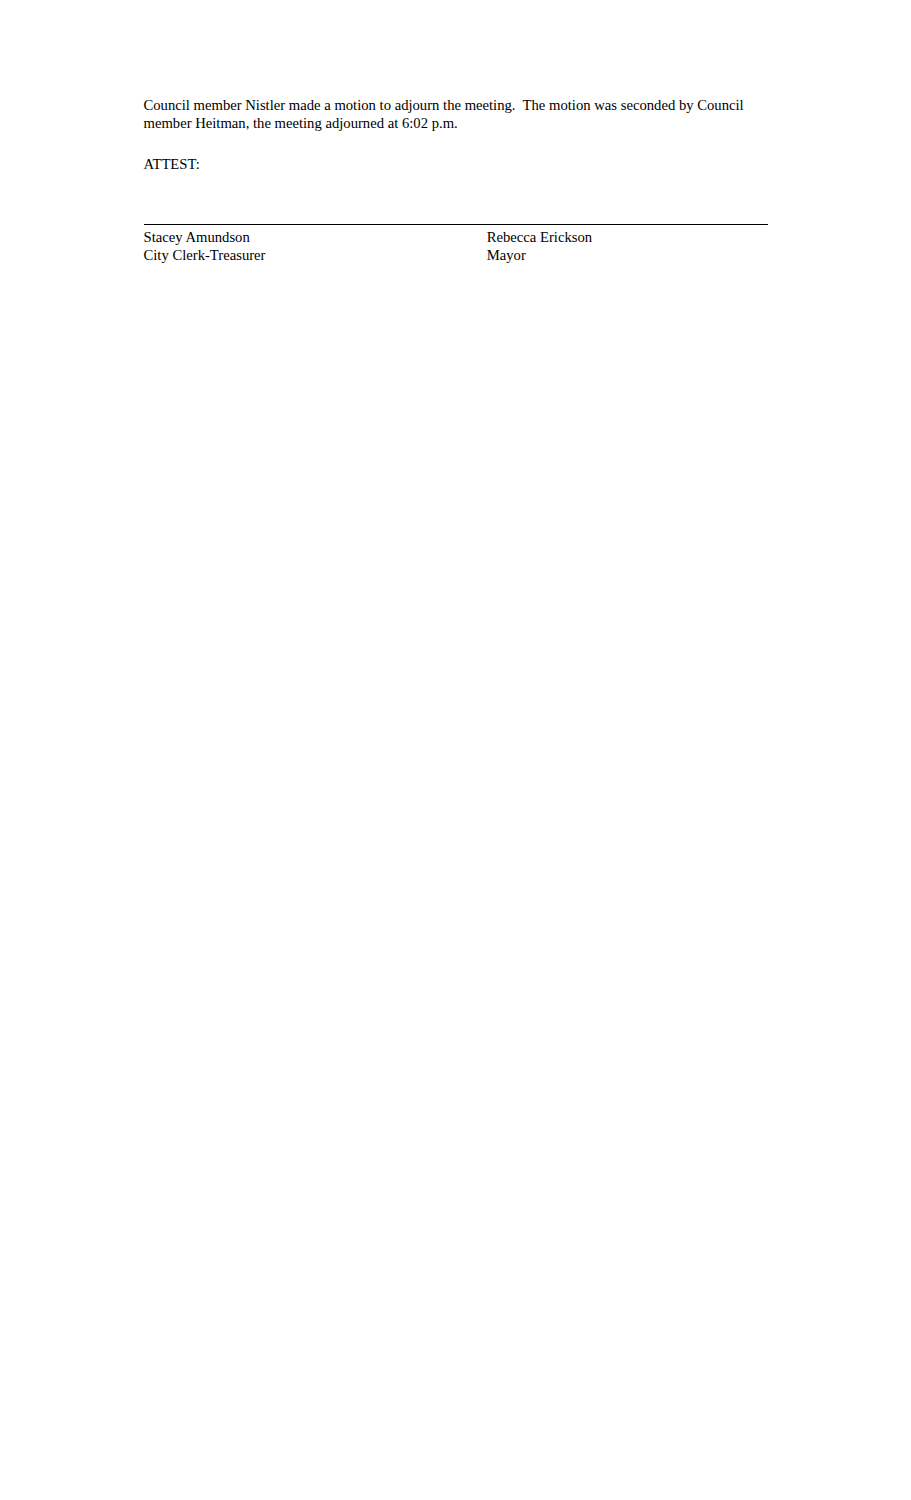Council member Nistler made a motion to adjourn the meeting. The motion was seconded by Council member Heitman, the meeting adjourned at 6:02 p.m.
ATTEST:
| Stacey Amundson City Clerk-Treasurer | Rebecca Erickson Mayor |